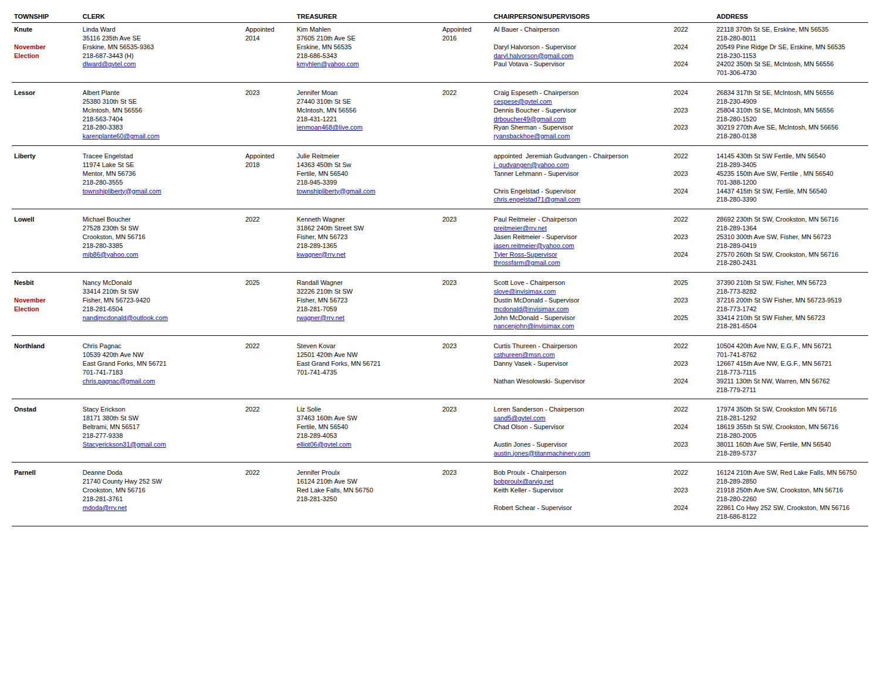| TOWNSHIP | CLERK | | TREASURER | | CHAIRPERSON/SUPERVISORS | | ADDRESS |
| --- | --- | --- | --- | --- | --- | --- | --- |
| Knute November Election | Linda Ward 35116 235th Ave SE Erskine, MN 56535-9363 218-687-3443 (H) dlward@gvtel.com | Appointed 2014 | Kim Mahlen 37605 210th Ave SE Erskine, MN 56535 218-686-5343 kmyhlen@yahoo.com | Appointed 2016 | Al Bauer - Chairperson Daryl Halvorson - Supervisor daryl.halvorson@gmail.com Paul Votava - Supervisor | 2022 2024 2024 | 22118 370th St SE, Erskine, MN 56535 218-280-8011 20549 Pine Ridge Dr SE, Erskine, MN 56535 218-230-1153 24202 350th St SE, McIntosh, MN 56556 701-306-4730 |
| Lessor | Albert Plante 25380 310th St SE McIntosh, MN 56556 218-563-7404 218-280-3383 karenplante60@gmail.com | 2023 | Jennifer Moan 27440 310th St SE McIntosh, MN 56556 218-431-1221 jenmoan468@live.com | 2022 | Craig Espeseth - Chairperson cespese@gvtel.com Dennis Boucher - Supervisor drboucher49@gmail.com Ryan Sherman - Supervisor ryansbackhoe@gmail.com | 2024 2023 2023 | 26834 317th St SE, McIntosh, MN 56556 218-230-4909 25804 310th St SE, McIntosh, MN 56556 218-280-1520 30219 270th Ave SE, McIntosh, MN 56656 218-280-0138 |
| Liberty | Tracee Engelstad 11974 Lake St SE Mentor, MN 56736 218-280-3555 townshipliberty@gmail.com | Appointed 2018 | Julie Reitmeier 14363 450th St Sw Fertile, MN 56540 218-945-3399 townshipliberty@gmail.com | | appointed Jeremiah Gudvangen - Chairperson j_gudvangen@yahoo.com Tanner Lehmann - Supervisor Chris Engelstad - Supervisor chris.engelstad71@gmail.com | 2022 2023 2024 | 14145 430th St SW Fertile, MN 56540 218-289-3405 45235 150th Ave SW, Fertile , MN 56540 701-388-1200 14437 415th St SW, Fertile, MN 56540 218-280-3390 |
| Lowell | Michael Boucher 27528 230th St SW Crookston, MN 56716 218-280-3385 mjb86@yahoo.com | 2022 | Kenneth Wagner 31862 240th Street SW Fisher, MN 56723 218-289-1365 kwagner@rrv.net | 2023 | Paul Reitmeier - Chairperson preitmeier@rrv.net Jasen Reitmeier - Supervisor jasen.reitmeier@yahoo.com Tyler Ross-Supervisor throssfarm@gmail.com | 2022 2023 2024 | 28692 230th St SW, Crookston, MN 56716 218-289-1364 25310 300th Ave SW, Fisher, MN 56723 218-289-0419 27570 260th St SW, Crookston, MN 56716 218-280-2431 |
| Nesbit November Election | Nancy McDonald 33414 210th St SW Fisher, MN 56723-9420 218-281-6504 nandjmcdonald@outlook.com | 2025 | Randall Wagner 32226 210th St SW Fisher, MN 56723 218-281-7059 rwagner@rrv.net | 2023 | Scott Love - Chairperson slove@invisimax.com Dustin McDonald - Supervisor mcdonald@invisimax.com John McDonald - Supervisor nancenjohn@invisimax.com | 2025 2023 2025 | 37390 210th St SW, Fisher, MN 56723 218-773-8282 37216 200th St SW Fisher, MN 56723-9519 218-773-1742 33414 210th St SW Fisher, MN 56723 218-281-6504 |
| Northland | Chris Pagnac 10539 420th Ave NW East Grand Forks, MN 56721 701-741-7183 chris.pagnac@gmail.com | 2022 | Steven Kovar 12501 420th Ave NW East Grand Forks, MN 56721 701-741-4735 | 2023 | Curtis Thureen - Chairperson csthureen@msn.com Danny Vasek - Supervisor Nathan Wesolowski- Supervisor | 2022 2023 2024 | 10504 420th Ave NW, E.G.F., MN 56721 701-741-8762 12667 415th Ave NW, E.G.F., MN 56721 218-773-7115 39211 130th St NW, Warren, MN 56762 218-779-2711 |
| Onstad | Stacy Erickson 18171 380th St SW Beltrami, MN 56517 218-277-9338 Stacyerickson31@gmail.com | 2022 | Liz Solie 37463 160th Ave SW Fertile, MN 56540 218-289-4053 elliot06@gvtel.com | 2023 | Loren Sanderson - Chairperson sand5@gvtel.com Chad Olson - Supervisor Austin Jones - Supervisor austin.jones@titanmachinery.com | 2022 2024 2023 | 17974 350th St SW, Crookston MN 56716 218-281-1292 18619 355th St SW, Crookston, MN 56716 218-280-2005 38011 160th Ave SW, Fertile, MN 56540 218-289-5737 |
| Parnell | Deanne Doda 21740 County Hwy 252 SW Crookston, MN 56716 218-281-3761 mdoda@rrv.net | 2022 | Jennifer Proulx 16124 210th Ave SW Red Lake Falls, MN 56750 218-281-3250 | 2023 | Bob Proulx - Chairperson bobproulx@arvig.net Keith Keller - Supervisor Robert Schear - Supervisor | 2022 2023 2024 | 16124 210th Ave SW, Red Lake Falls, MN 56750 218-289-2850 21918 250th Ave SW, Crookston, MN 56716 218-280-2260 22861 Co Hwy 252 SW, Crookston, MN 56716 218-686-8122 |